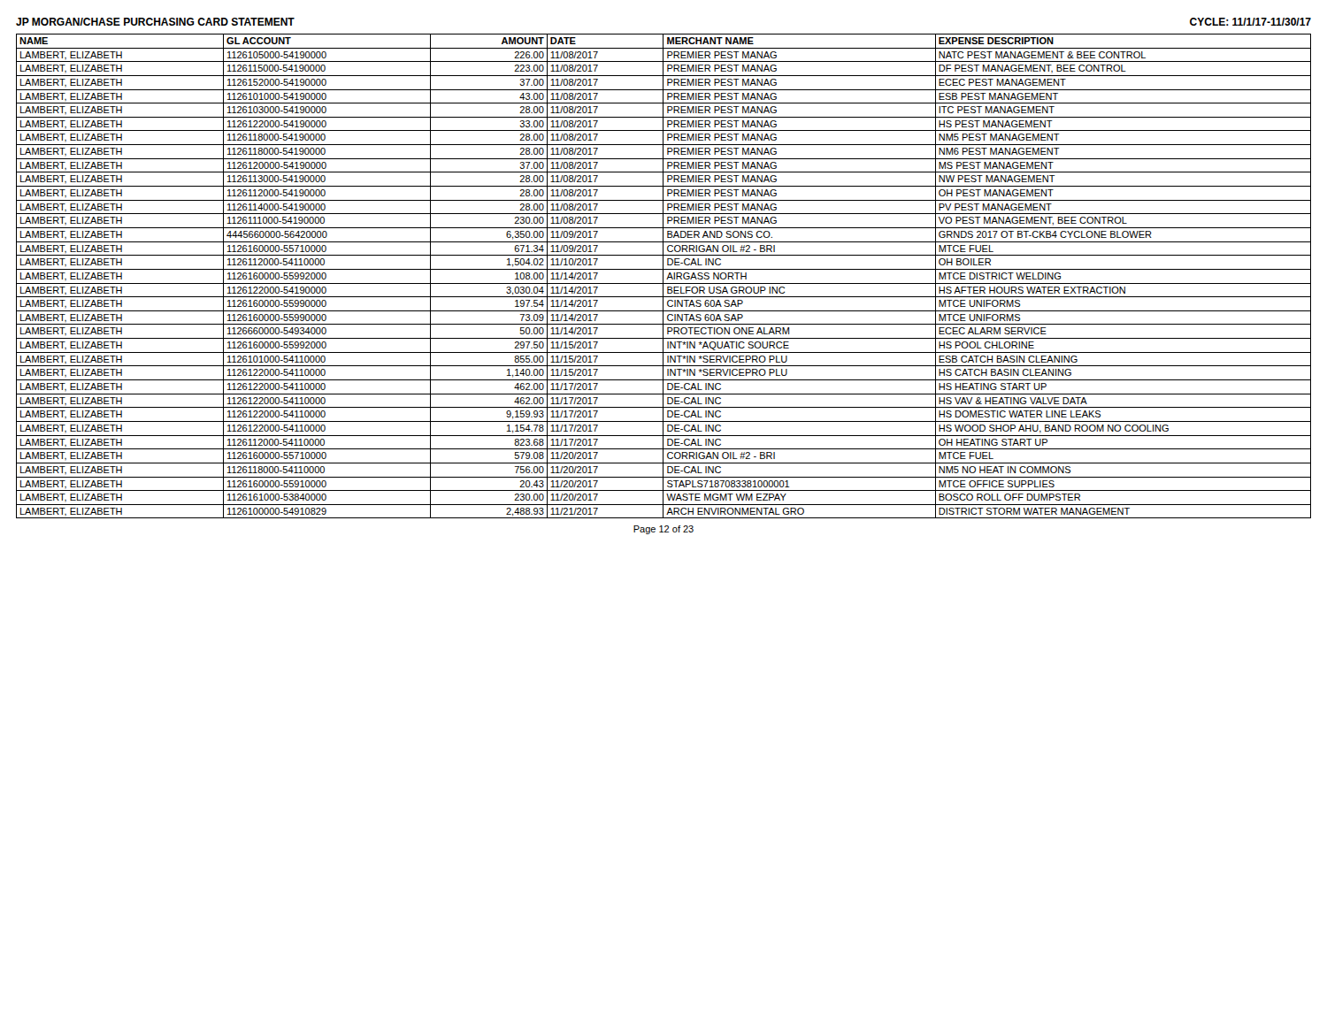JP MORGAN/CHASE PURCHASING CARD STATEMENT CYCLE: 11/1/17-11/30/17
| NAME | GL ACCOUNT | AMOUNT | DATE | MERCHANT NAME | EXPENSE DESCRIPTION |
| --- | --- | --- | --- | --- | --- |
| LAMBERT, ELIZABETH | 1126105000-54190000 | 226.00 | 11/08/2017 | PREMIER PEST MANAG | NATC PEST MANAGEMENT & BEE CONTROL |
| LAMBERT, ELIZABETH | 1126115000-54190000 | 223.00 | 11/08/2017 | PREMIER PEST MANAG | DF PEST MANAGEMENT, BEE CONTROL |
| LAMBERT, ELIZABETH | 1126152000-54190000 | 37.00 | 11/08/2017 | PREMIER PEST MANAG | ECEC PEST MANAGEMENT |
| LAMBERT, ELIZABETH | 1126101000-54190000 | 43.00 | 11/08/2017 | PREMIER PEST MANAG | ESB PEST MANAGEMENT |
| LAMBERT, ELIZABETH | 1126103000-54190000 | 28.00 | 11/08/2017 | PREMIER PEST MANAG | ITC PEST MANAGEMENT |
| LAMBERT, ELIZABETH | 1126122000-54190000 | 33.00 | 11/08/2017 | PREMIER PEST MANAG | HS PEST MANAGEMENT |
| LAMBERT, ELIZABETH | 1126118000-54190000 | 28.00 | 11/08/2017 | PREMIER PEST MANAG | NM5 PEST MANAGEMENT |
| LAMBERT, ELIZABETH | 1126118000-54190000 | 28.00 | 11/08/2017 | PREMIER PEST MANAG | NM6 PEST MANAGEMENT |
| LAMBERT, ELIZABETH | 1126120000-54190000 | 37.00 | 11/08/2017 | PREMIER PEST MANAG | MS PEST MANAGEMENT |
| LAMBERT, ELIZABETH | 1126113000-54190000 | 28.00 | 11/08/2017 | PREMIER PEST MANAG | NW PEST MANAGEMENT |
| LAMBERT, ELIZABETH | 1126112000-54190000 | 28.00 | 11/08/2017 | PREMIER PEST MANAG | OH PEST MANAGEMENT |
| LAMBERT, ELIZABETH | 1126114000-54190000 | 28.00 | 11/08/2017 | PREMIER PEST MANAG | PV PEST MANAGEMENT |
| LAMBERT, ELIZABETH | 1126111000-54190000 | 230.00 | 11/08/2017 | PREMIER PEST MANAG | VO PEST MANAGEMENT, BEE CONTROL |
| LAMBERT, ELIZABETH | 4445660000-56420000 | 6,350.00 | 11/09/2017 | BADER AND SONS CO. | GRNDS 2017 OT BT-CKB4 CYCLONE BLOWER |
| LAMBERT, ELIZABETH | 1126160000-55710000 | 671.34 | 11/09/2017 | CORRIGAN OIL #2 - BRI | MTCE FUEL |
| LAMBERT, ELIZABETH | 1126112000-54110000 | 1,504.02 | 11/10/2017 | DE-CAL INC | OH BOILER |
| LAMBERT, ELIZABETH | 1126160000-55992000 | 108.00 | 11/14/2017 | AIRGASS NORTH | MTCE DISTRICT WELDING |
| LAMBERT, ELIZABETH | 1126122000-54190000 | 3,030.04 | 11/14/2017 | BELFOR USA GROUP INC | HS AFTER HOURS WATER EXTRACTION |
| LAMBERT, ELIZABETH | 1126160000-55990000 | 197.54 | 11/14/2017 | CINTAS 60A SAP | MTCE UNIFORMS |
| LAMBERT, ELIZABETH | 1126160000-55990000 | 73.09 | 11/14/2017 | CINTAS 60A SAP | MTCE UNIFORMS |
| LAMBERT, ELIZABETH | 1126660000-54934000 | 50.00 | 11/14/2017 | PROTECTION ONE ALARM | ECEC ALARM SERVICE |
| LAMBERT, ELIZABETH | 1126160000-55992000 | 297.50 | 11/15/2017 | INT*IN *AQUATIC SOURCE | HS POOL CHLORINE |
| LAMBERT, ELIZABETH | 1126101000-54110000 | 855.00 | 11/15/2017 | INT*IN *SERVICEPRO PLU | ESB CATCH BASIN CLEANING |
| LAMBERT, ELIZABETH | 1126122000-54110000 | 1,140.00 | 11/15/2017 | INT*IN *SERVICEPRO PLU | HS CATCH BASIN CLEANING |
| LAMBERT, ELIZABETH | 1126122000-54110000 | 462.00 | 11/17/2017 | DE-CAL INC | HS HEATING START UP |
| LAMBERT, ELIZABETH | 1126122000-54110000 | 462.00 | 11/17/2017 | DE-CAL INC | HS VAV & HEATING VALVE DATA |
| LAMBERT, ELIZABETH | 1126122000-54110000 | 9,159.93 | 11/17/2017 | DE-CAL INC | HS DOMESTIC WATER LINE LEAKS |
| LAMBERT, ELIZABETH | 1126122000-54110000 | 1,154.78 | 11/17/2017 | DE-CAL INC | HS WOOD SHOP AHU, BAND ROOM NO COOLING |
| LAMBERT, ELIZABETH | 1126112000-54110000 | 823.68 | 11/17/2017 | DE-CAL INC | OH HEATING START UP |
| LAMBERT, ELIZABETH | 1126160000-55710000 | 579.08 | 11/20/2017 | CORRIGAN OIL #2 - BRI | MTCE FUEL |
| LAMBERT, ELIZABETH | 1126118000-54110000 | 756.00 | 11/20/2017 | DE-CAL INC | NM5 NO HEAT IN COMMONS |
| LAMBERT, ELIZABETH | 1126160000-55910000 | 20.43 | 11/20/2017 | STAPLS7187083381000001 | MTCE OFFICE SUPPLIES |
| LAMBERT, ELIZABETH | 1126161000-53840000 | 230.00 | 11/20/2017 | WASTE MGMT WM EZPAY | BOSCO ROLL OFF DUMPSTER |
| LAMBERT, ELIZABETH | 1126100000-54910829 | 2,488.93 | 11/21/2017 | ARCH ENVIRONMENTAL GRO | DISTRICT STORM WATER MANAGEMENT |
Page 12 of 23